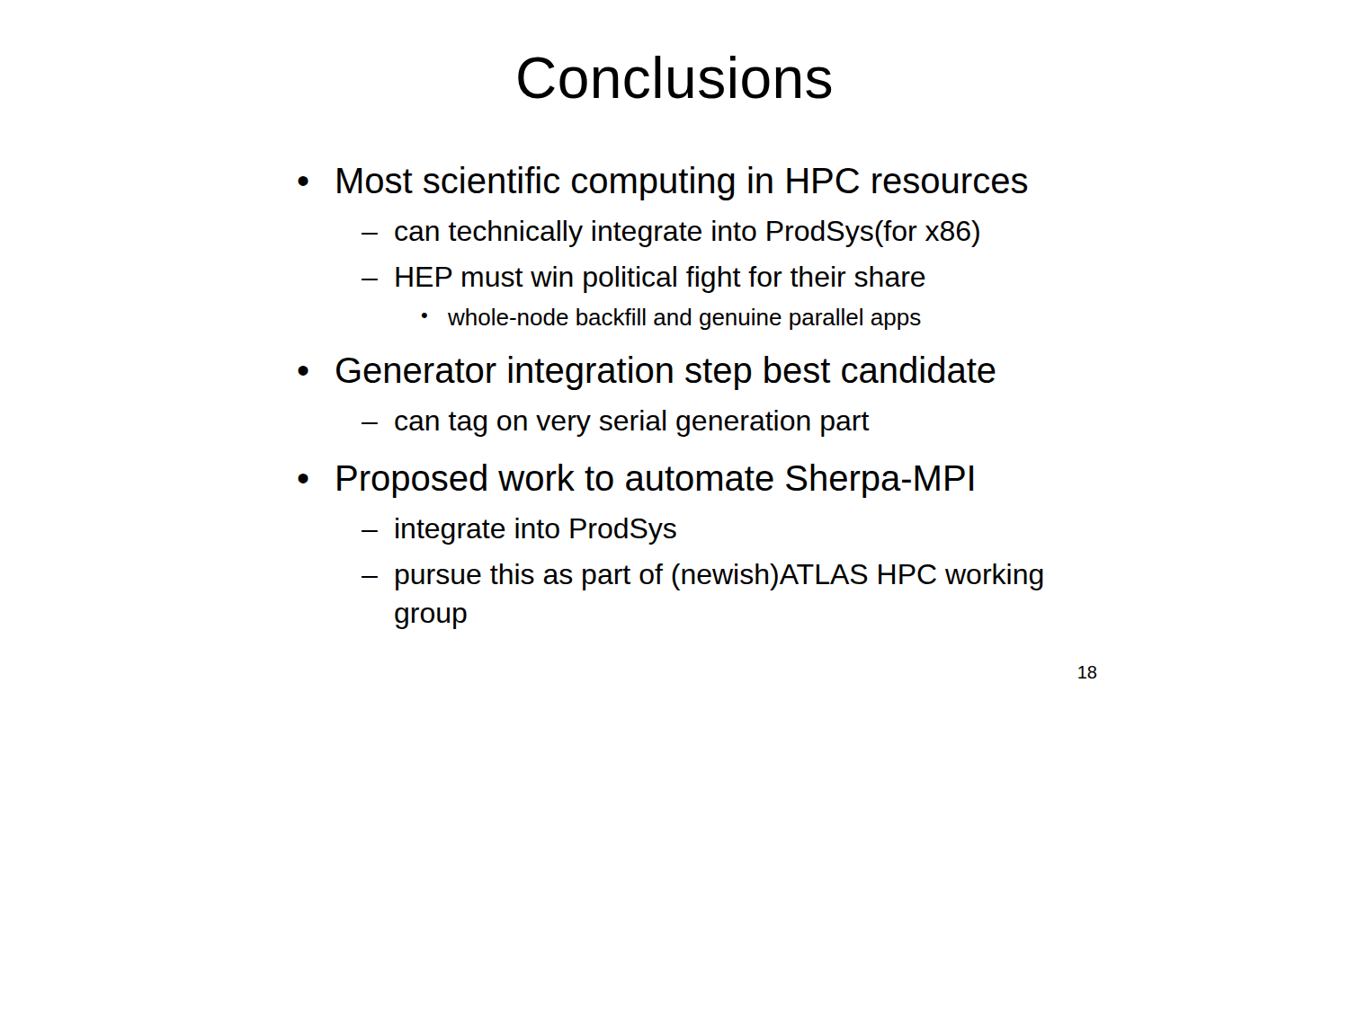Conclusions
Most scientific computing in HPC resources
can technically integrate into ProdSys(for x86)
HEP must win political fight for their share
whole-node backfill and genuine parallel apps
Generator integration step best candidate
can tag on very serial generation part
Proposed work to automate Sherpa-MPI
integrate into ProdSys
pursue this as part of (newish)ATLAS HPC working group
18